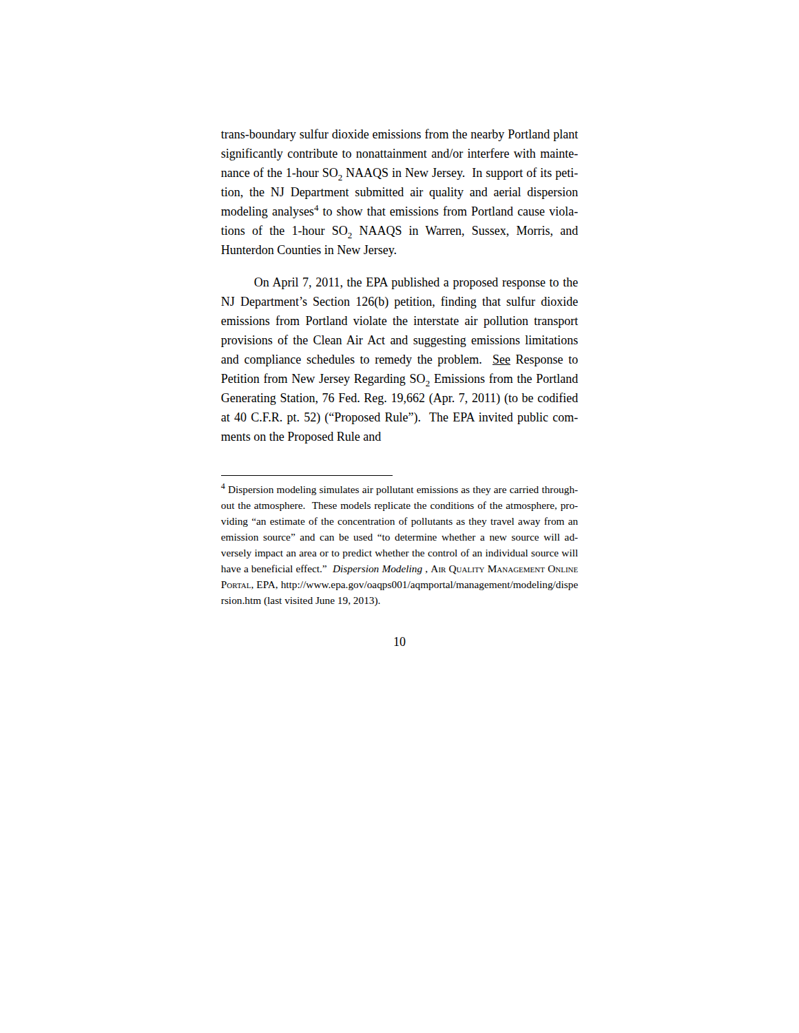trans-boundary sulfur dioxide emissions from the nearby Portland plant significantly contribute to nonattainment and/or interfere with maintenance of the 1-hour SO2 NAAQS in New Jersey. In support of its petition, the NJ Department submitted air quality and aerial dispersion modeling analyses4 to show that emissions from Portland cause violations of the 1-hour SO2 NAAQS in Warren, Sussex, Morris, and Hunterdon Counties in New Jersey.
On April 7, 2011, the EPA published a proposed response to the NJ Department’s Section 126(b) petition, finding that sulfur dioxide emissions from Portland violate the interstate air pollution transport provisions of the Clean Air Act and suggesting emissions limitations and compliance schedules to remedy the problem. See Response to Petition from New Jersey Regarding SO2 Emissions from the Portland Generating Station, 76 Fed. Reg. 19,662 (Apr. 7, 2011) (to be codified at 40 C.F.R. pt. 52) (“Proposed Rule”). The EPA invited public comments on the Proposed Rule and
4 Dispersion modeling simulates air pollutant emissions as they are carried throughout the atmosphere. These models replicate the conditions of the atmosphere, providing “an estimate of the concentration of pollutants as they travel away from an emission source” and can be used “to determine whether a new source will adversely impact an area or to predict whether the control of an individual source will have a beneficial effect.” Dispersion Modeling , Air Quality Management Online Portal, EPA, http://www.epa.gov/oaqps001/aqmportal/management/modeling/dispersion.htm (last visited June 19, 2013).
10